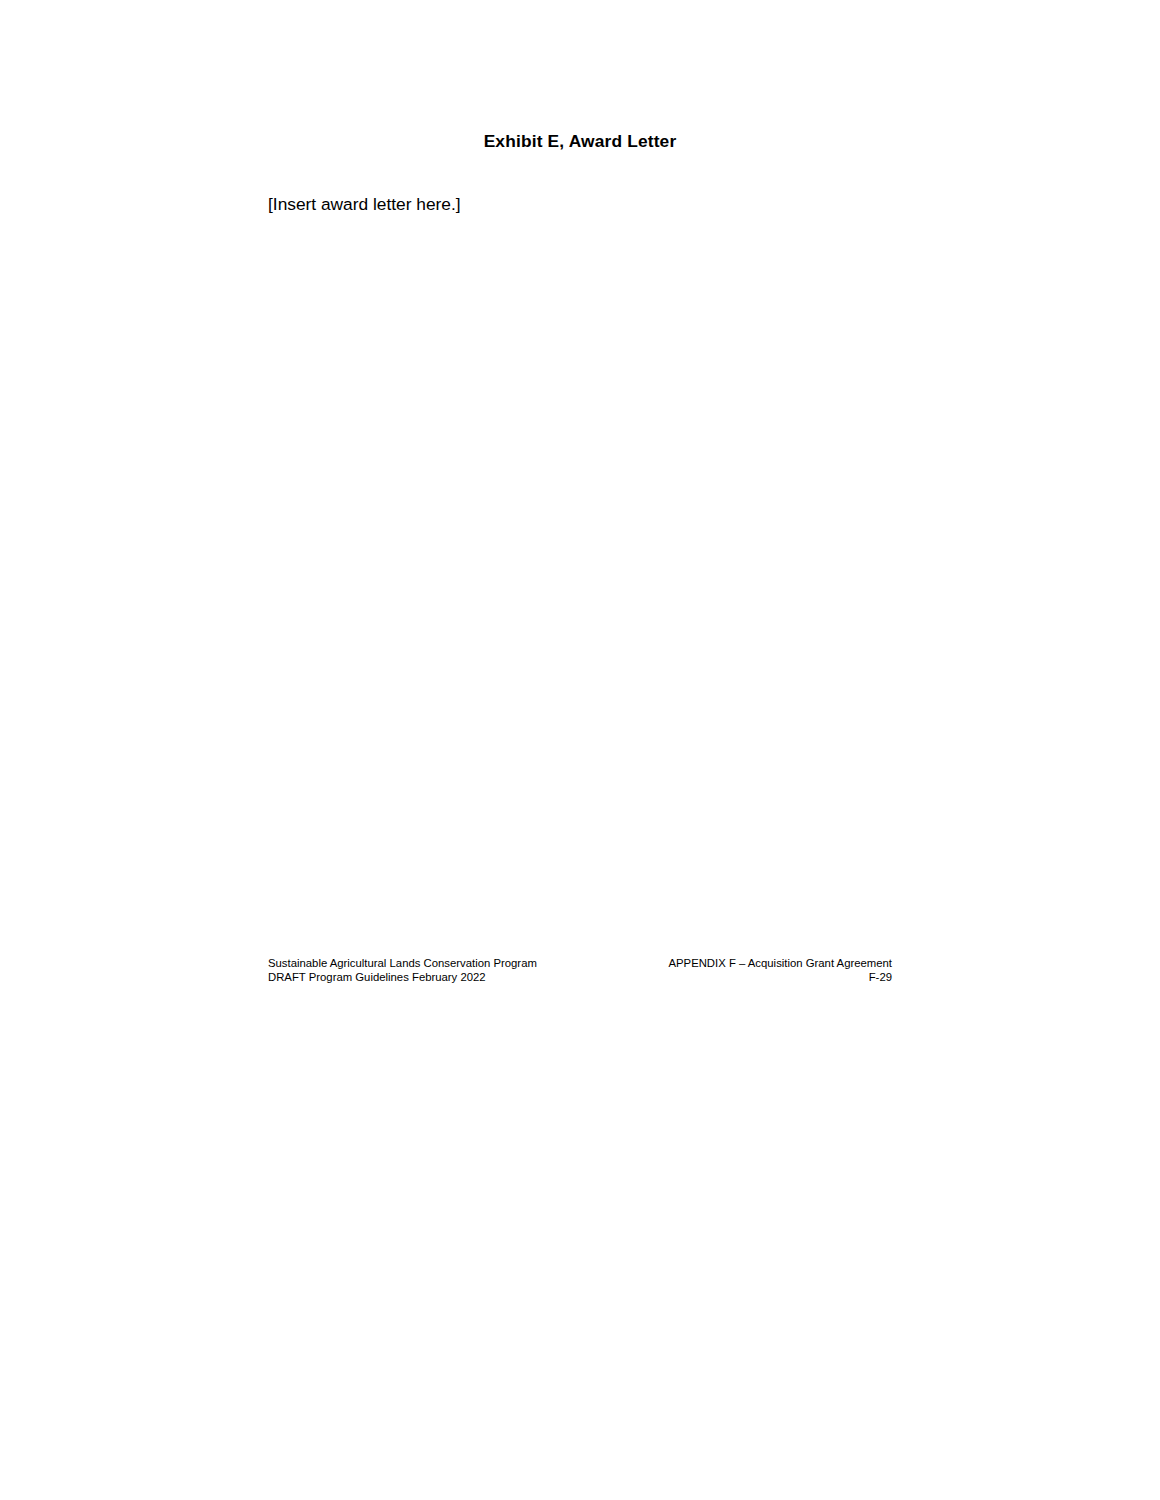Exhibit E, Award Letter
[Insert award letter here.]
Sustainable Agricultural Lands Conservation Program DRAFT Program Guidelines February 2022
APPENDIX F – Acquisition Grant Agreement F-29